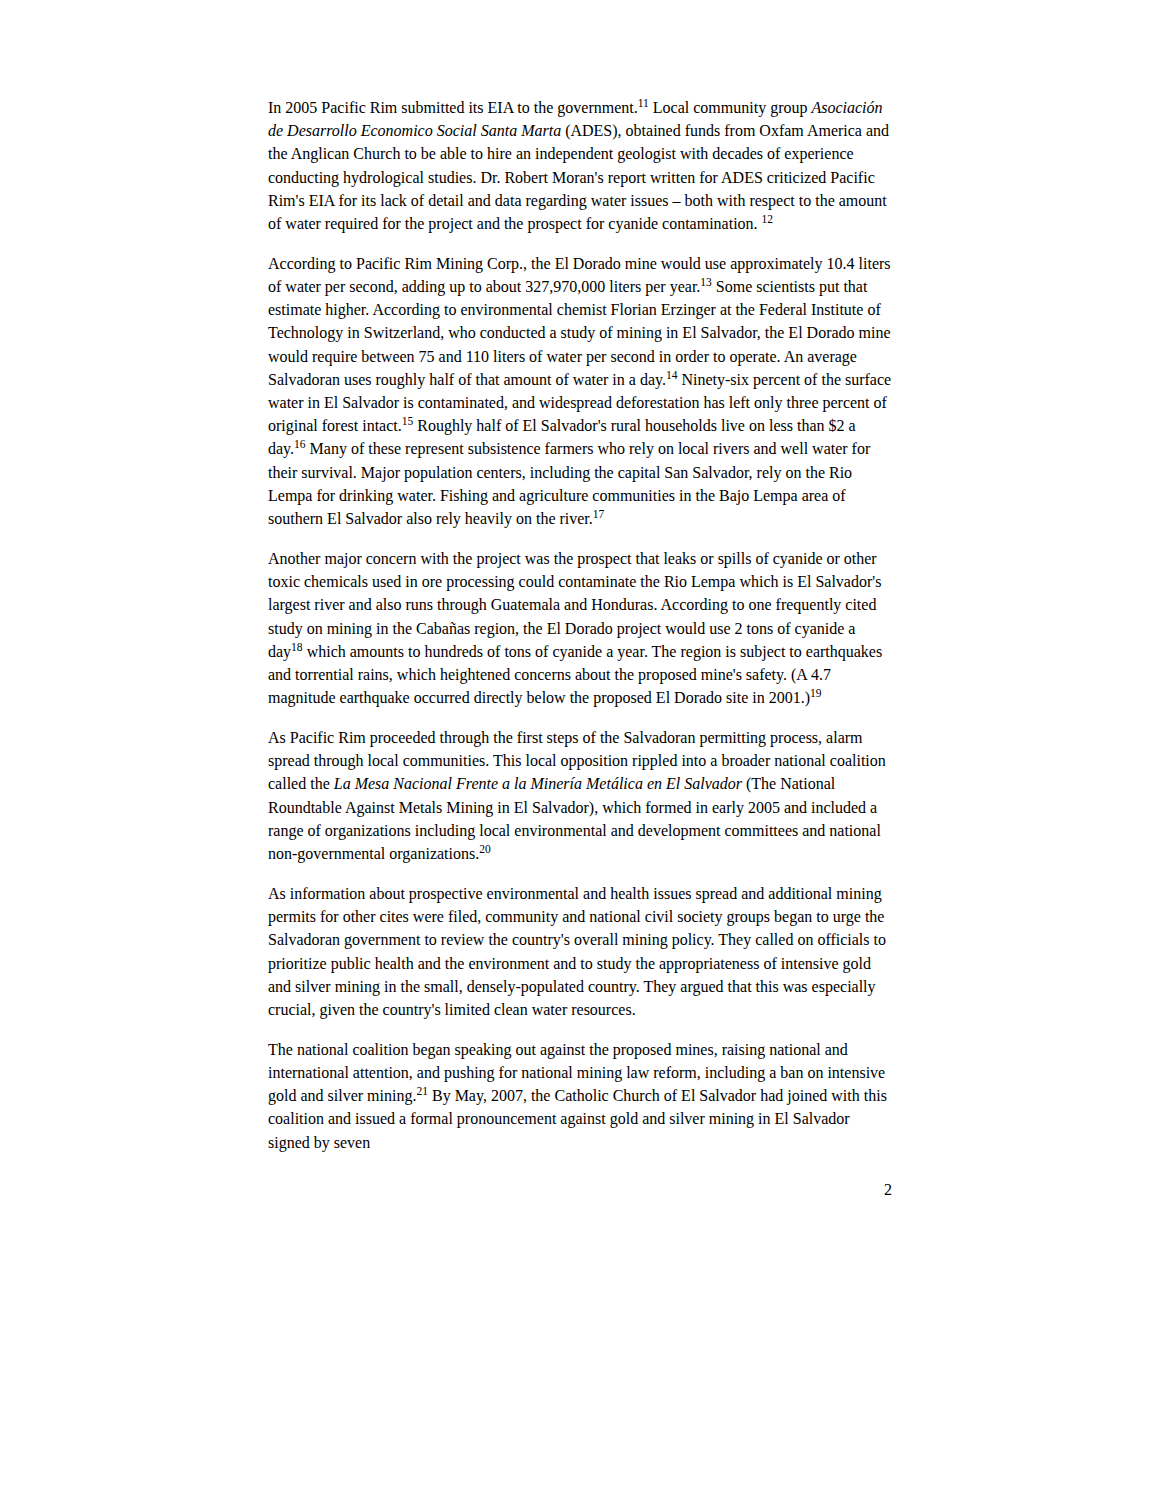In 2005 Pacific Rim submitted its EIA to the government.11 Local community group Asociación de Desarrollo Economico Social Santa Marta (ADES), obtained funds from Oxfam America and the Anglican Church to be able to hire an independent geologist with decades of experience conducting hydrological studies. Dr. Robert Moran's report written for ADES criticized Pacific Rim's EIA for its lack of detail and data regarding water issues – both with respect to the amount of water required for the project and the prospect for cyanide contamination. 12
According to Pacific Rim Mining Corp., the El Dorado mine would use approximately 10.4 liters of water per second, adding up to about 327,970,000 liters per year.13 Some scientists put that estimate higher. According to environmental chemist Florian Erzinger at the Federal Institute of Technology in Switzerland, who conducted a study of mining in El Salvador, the El Dorado mine would require between 75 and 110 liters of water per second in order to operate. An average Salvadoran uses roughly half of that amount of water in a day.14 Ninety-six percent of the surface water in El Salvador is contaminated, and widespread deforestation has left only three percent of original forest intact.15 Roughly half of El Salvador's rural households live on less than $2 a day.16 Many of these represent subsistence farmers who rely on local rivers and well water for their survival. Major population centers, including the capital San Salvador, rely on the Rio Lempa for drinking water. Fishing and agriculture communities in the Bajo Lempa area of southern El Salvador also rely heavily on the river.17
Another major concern with the project was the prospect that leaks or spills of cyanide or other toxic chemicals used in ore processing could contaminate the Rio Lempa which is El Salvador's largest river and also runs through Guatemala and Honduras. According to one frequently cited study on mining in the Cabañas region, the El Dorado project would use 2 tons of cyanide a day18 which amounts to hundreds of tons of cyanide a year. The region is subject to earthquakes and torrential rains, which heightened concerns about the proposed mine's safety. (A 4.7 magnitude earthquake occurred directly below the proposed El Dorado site in 2001.)19
As Pacific Rim proceeded through the first steps of the Salvadoran permitting process, alarm spread through local communities. This local opposition rippled into a broader national coalition called the La Mesa Nacional Frente a la Minería Metálica en El Salvador (The National Roundtable Against Metals Mining in El Salvador), which formed in early 2005 and included a range of organizations including local environmental and development committees and national non-governmental organizations.20
As information about prospective environmental and health issues spread and additional mining permits for other cites were filed, community and national civil society groups began to urge the Salvadoran government to review the country's overall mining policy. They called on officials to prioritize public health and the environment and to study the appropriateness of intensive gold and silver mining in the small, densely-populated country. They argued that this was especially crucial, given the country's limited clean water resources.
The national coalition began speaking out against the proposed mines, raising national and international attention, and pushing for national mining law reform, including a ban on intensive gold and silver mining.21 By May, 2007, the Catholic Church of El Salvador had joined with this coalition and issued a formal pronouncement against gold and silver mining in El Salvador signed by seven
2